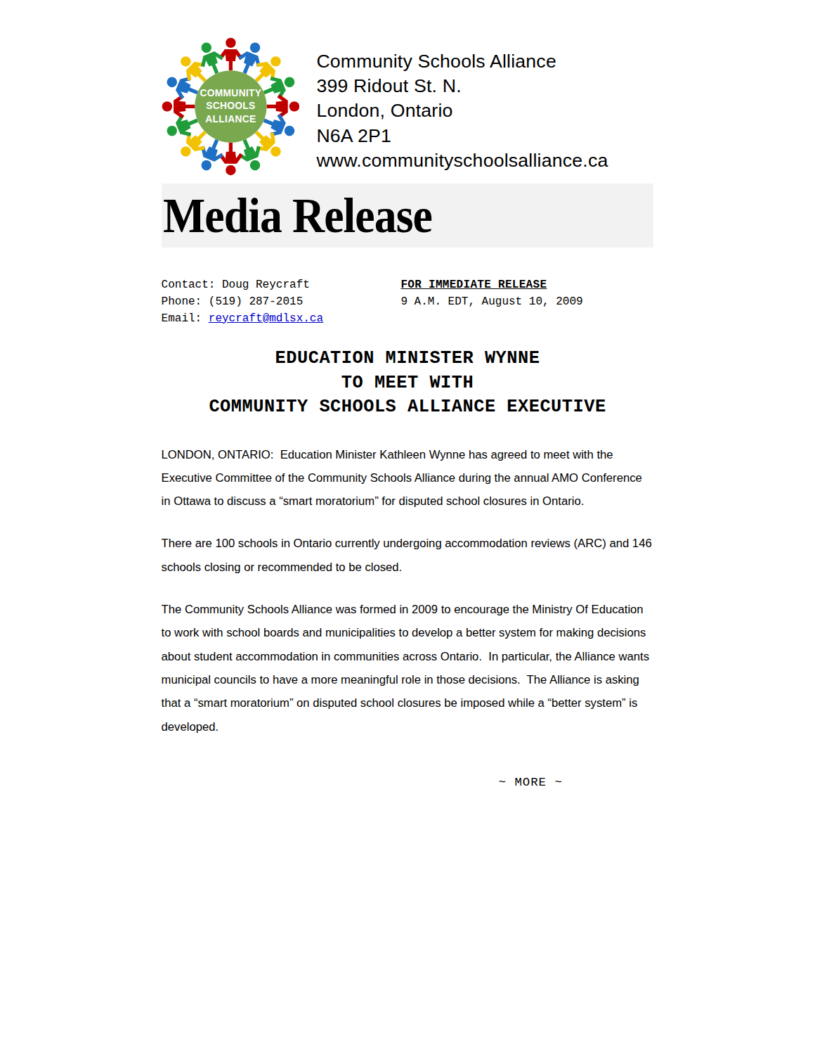COMMUNITY SCHOOLS ALLIANCE
Community Schools Alliance
399 Ridout St. N.
London, Ontario
N6A 2P1
www.communityschoolsalliance.ca
Media Release
Contact: Doug Reycraft
Phone: (519) 287-2015
Email: reycraft@mdlsx.ca
FOR IMMEDIATE RELEASE
9 A.M. EDT, August 10, 2009
EDUCATION MINISTER WYNNE
TO MEET WITH
COMMUNITY SCHOOLS ALLIANCE EXECUTIVE
LONDON, ONTARIO: Education Minister Kathleen Wynne has agreed to meet with the Executive Committee of the Community Schools Alliance during the annual AMO Conference in Ottawa to discuss a “smart moratorium” for disputed school closures in Ontario.
There are 100 schools in Ontario currently undergoing accommodation reviews (ARC) and 146 schools closing or recommended to be closed.
The Community Schools Alliance was formed in 2009 to encourage the Ministry Of Education to work with school boards and municipalities to develop a better system for making decisions about student accommodation in communities across Ontario. In particular, the Alliance wants municipal councils to have a more meaningful role in those decisions. The Alliance is asking that a “smart moratorium” on disputed school closures be imposed while a “better system” is developed.
~ MORE ~